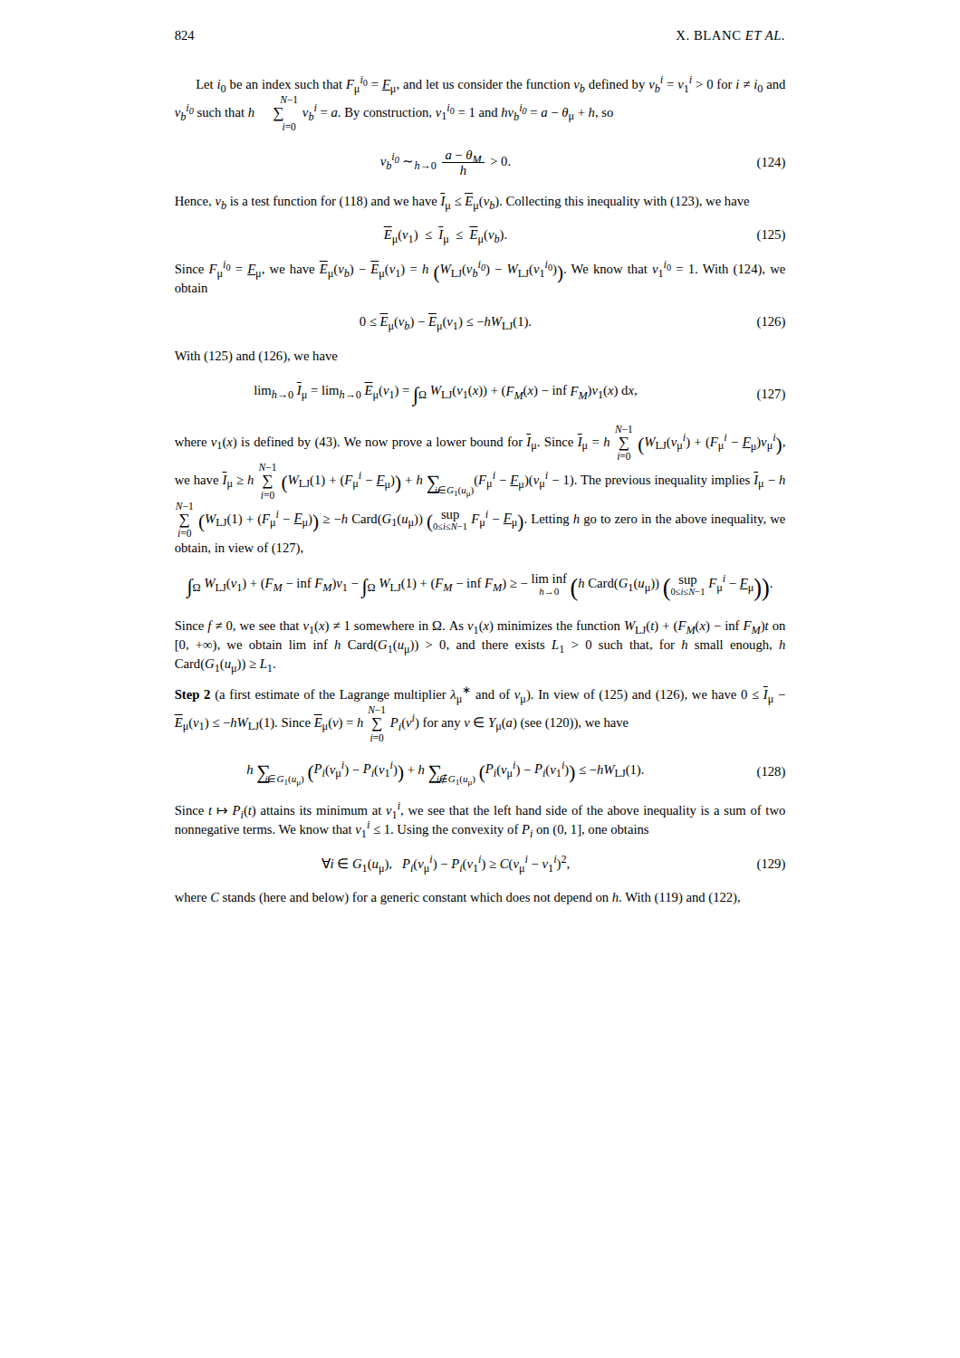824 X. BLANC ET AL.
Let i0 be an index such that Fμi0 = Fμ, and let us consider the function vb defined by vbi = v1i > 0 for i ≠ i0 and vbi0 such that h N−1∑i=0 vbi = a. By construction, v1i0 = 1 and hvbi0 = a − θμ + h, so
vbi0 ∼h→0 a − θM h > 0. (124)
Hence, vb is a test function for (118) and we have Iμ ≤ Eμ(vb). Collecting this inequality with (123), we have
Eμ(v1) ≤ Iμ ≤ Eμ(vb). (125)
Since Fμi0 = Fμ, we have Eμ(vb) − Eμ(v1) = h (WLJ(vbi0) − WLJ(v1i0)). We know that v1i0 = 1. With (124), we obtain
0 ≤ Eμ(vb) − Eμ(v1) ≤ −hWLJ(1). (126)
With (125) and (126), we have
limh→0 Iμ = limh→0 Eμ(v1) = ∫Ω WLJ(v1(x)) + (FM(x) − inf FM)v1(x) dx, (127)
where v1(x) is defined by (43). We now prove a lower bound for Iμ. Since Iμ = h N−1∑i=0 (WLJ(vμi) + (Fμi − Fμ)vμi), we have Iμ ≥ h N−1∑i=0 (WLJ(1) + (Fμi − Fμ)) + h ∑i∈G1(uμ)(Fμi − Fμ)(vμi − 1). The previous inequality implies Iμ − h N−1∑i=0 (WLJ(1) + (Fμi − Fμ)) ≥ −h Card(G1(uμ)) (sup 0≤i≤N−1 Fμi − Fμ). Letting h go to zero in the above inequality, we obtain, in view of (127),
∫Ω WLJ(v1) + (FM − inf FM)v1 − ∫Ω WLJ(1) + (FM − inf FM) ≥ − lim inf h→0 (h Card(G1(uμ)) (sup 0≤i≤N−1 Fμi − Fμ)).
Since f ≠ 0, we see that v1(x) ≠ 1 somewhere in Ω. As v1(x) minimizes the function WLJ(t) + (FM(x) − inf FM)t on [0, +∞), we obtain lim inf h Card(G1(uμ)) > 0, and there exists L1 > 0 such that, for h small enough, h Card(G1(uμ)) ≥ L1.
Step 2 (a first estimate of the Lagrange multiplier λμ∗ and of vμ). In view of (125) and (126), we have 0 ≤ Iμ − Eμ(v1) ≤ −hWLJ(1). Since Eμ(v) = h N−1∑i=0 Pi(vi) for any v ∈ Yμ(a) (see (120)), we have
h ∑i∈G1(uμ) (Pi(vμi) − Pi(v1i)) + h ∑i∉G1(uμ) (Pi(vμi) − Pi(v1i)) ≤ −hWLJ(1). (128)
Since t ↦ Pi(t) attains its minimum at v1i, we see that the left hand side of the above inequality is a sum of two nonnegative terms. We know that v1i ≤ 1. Using the convexity of Pi on (0, 1], one obtains
∀i ∈ G1(uμ), Pi(vμi) − Pi(v1i) ≥ C(vμi − v1i)2, (129)
where C stands (here and below) for a generic constant which does not depend on h. With (119) and (122),